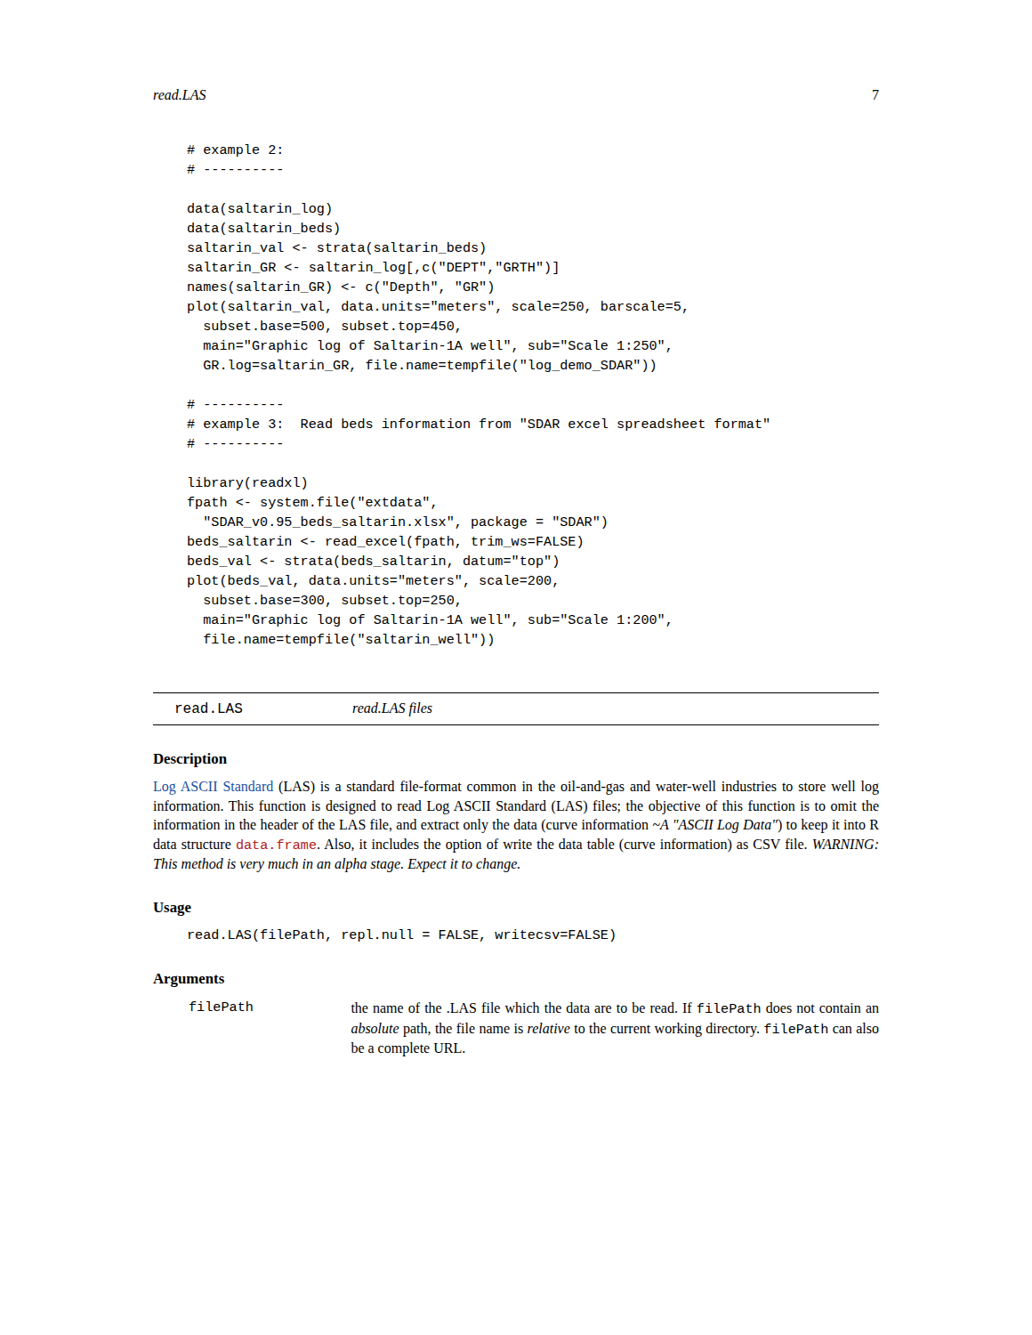read.LAS 7
# example 2:
# ----------

data(saltarin_log)
data(saltarin_beds)
saltarin_val <- strata(saltarin_beds)
saltarin_GR <- saltarin_log[,c("DEPT","GRTH")]
names(saltarin_GR) <- c("Depth", "GR")
plot(saltarin_val, data.units="meters", scale=250, barscale=5,
  subset.base=500, subset.top=450,
  main="Graphic log of Saltarin-1A well", sub="Scale 1:250",
  GR.log=saltarin_GR, file.name=tempfile("log_demo_SDAR"))

# ----------
# example 3:  Read beds information from "SDAR excel spreadsheet format"
# ----------

library(readxl)
fpath <- system.file("extdata",
  "SDAR_v0.95_beds_saltarin.xlsx", package = "SDAR")
beds_saltarin <- read_excel(fpath, trim_ws=FALSE)
beds_val <- strata(beds_saltarin, datum="top")
plot(beds_val, data.units="meters", scale=200,
  subset.base=300, subset.top=250,
  main="Graphic log of Saltarin-1A well", sub="Scale 1:200",
  file.name=tempfile("saltarin_well"))
read.LAS read.LAS files
Description
Log ASCII Standard (LAS) is a standard file-format common in the oil-and-gas and water-well industries to store well log information. This function is designed to read Log ASCII Standard (LAS) files; the objective of this function is to omit the information in the header of the LAS file, and extract only the data (curve information ~A "ASCII Log Data") to keep it into R data structure data.frame. Also, it includes the option of write the data table (curve information) as CSV file. WARNING: This method is very much in an alpha stage. Expect it to change.
Usage
read.LAS(filePath, repl.null = FALSE, writecsv=FALSE)
Arguments
| filePath | the name of the .LAS file which the data are to be read. If filePath does not contain an absolute path, the file name is relative to the current working directory. filePath can also be a complete URL. |